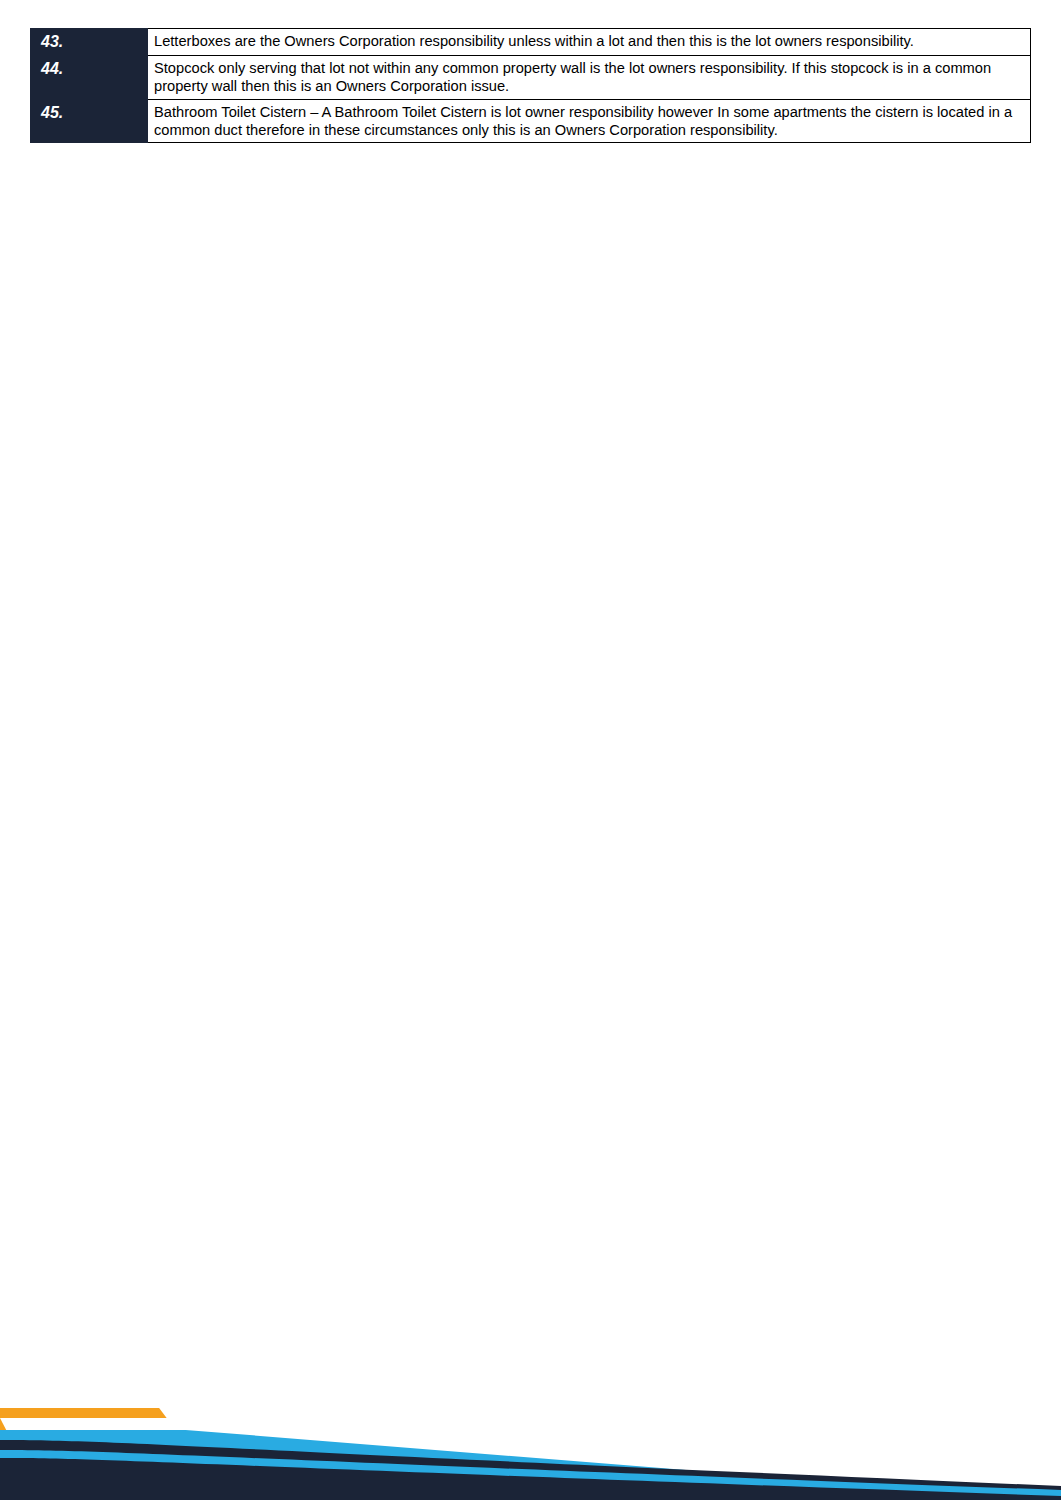| 43. | Letterboxes are the Owners Corporation responsibility unless within a lot and then this is the lot owners responsibility. |
| 44. | Stopcock only serving that lot not within any common property wall is the lot owners responsibility. If this stopcock is in a common property wall then this is an Owners Corporation issue. |
| 45. | Bathroom Toilet Cistern – A Bathroom Toilet Cistern is lot owner responsibility however In some apartments the cistern is located in a common duct therefore in these circumstances only this is an Owners Corporation responsibility. |